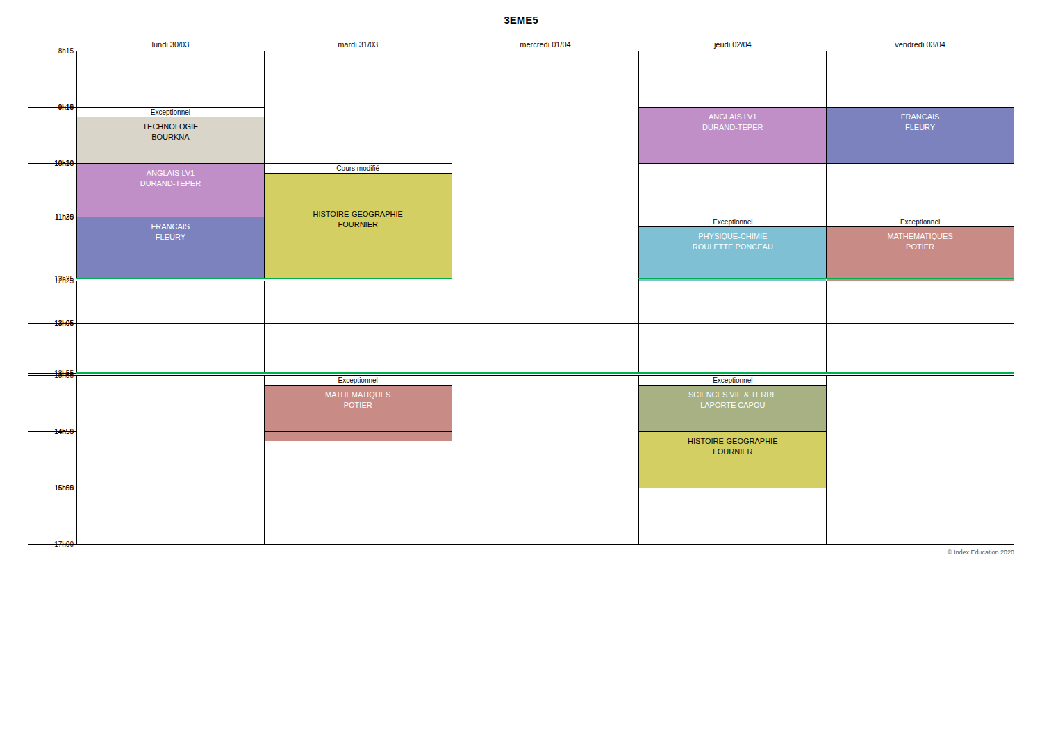3EME5
| | lundi 30/03 | mardi 31/03 | mercredi 01/04 | jeudi 02/04 | vendredi 03/04 |
| --- | --- | --- | --- | --- | --- |
| 8h15 9h10 | | | | | |
| 9h15 10h10 | Exceptionnel TECHNOLOGIE BOURKNA | ANGLAIS LV1 DURAND-TEPER | FRANCAIS FLEURY |
| 10h30 11h25 | ANGLAIS LV1 DURAND-TEPER | Cours modifié HISTOIRE-GEOGRAPHIE FOURNIER | | |
| 11h30 12h25 | FRANCAIS FLEURY | Exceptionnel PHYSIQUE-CHIMIE ROULETTE PONCEAU | Exceptionnel MATHEMATIQUES POTIER |
| 12h25 13h05 | | | | |
| 13h05 13h55 | | | | | |
| 13h55 14h50 | | Exceptionnel MATHEMATIQUES POTIER | | Exceptionnel SCIENCES VIE & TERRE LAPORTE CAPOU | |
| 14h55 15h50 | | HISTOIRE-GEOGRAPHIE FOURNIER |
| 16h05 17h00 | | |
© Index Education 2020